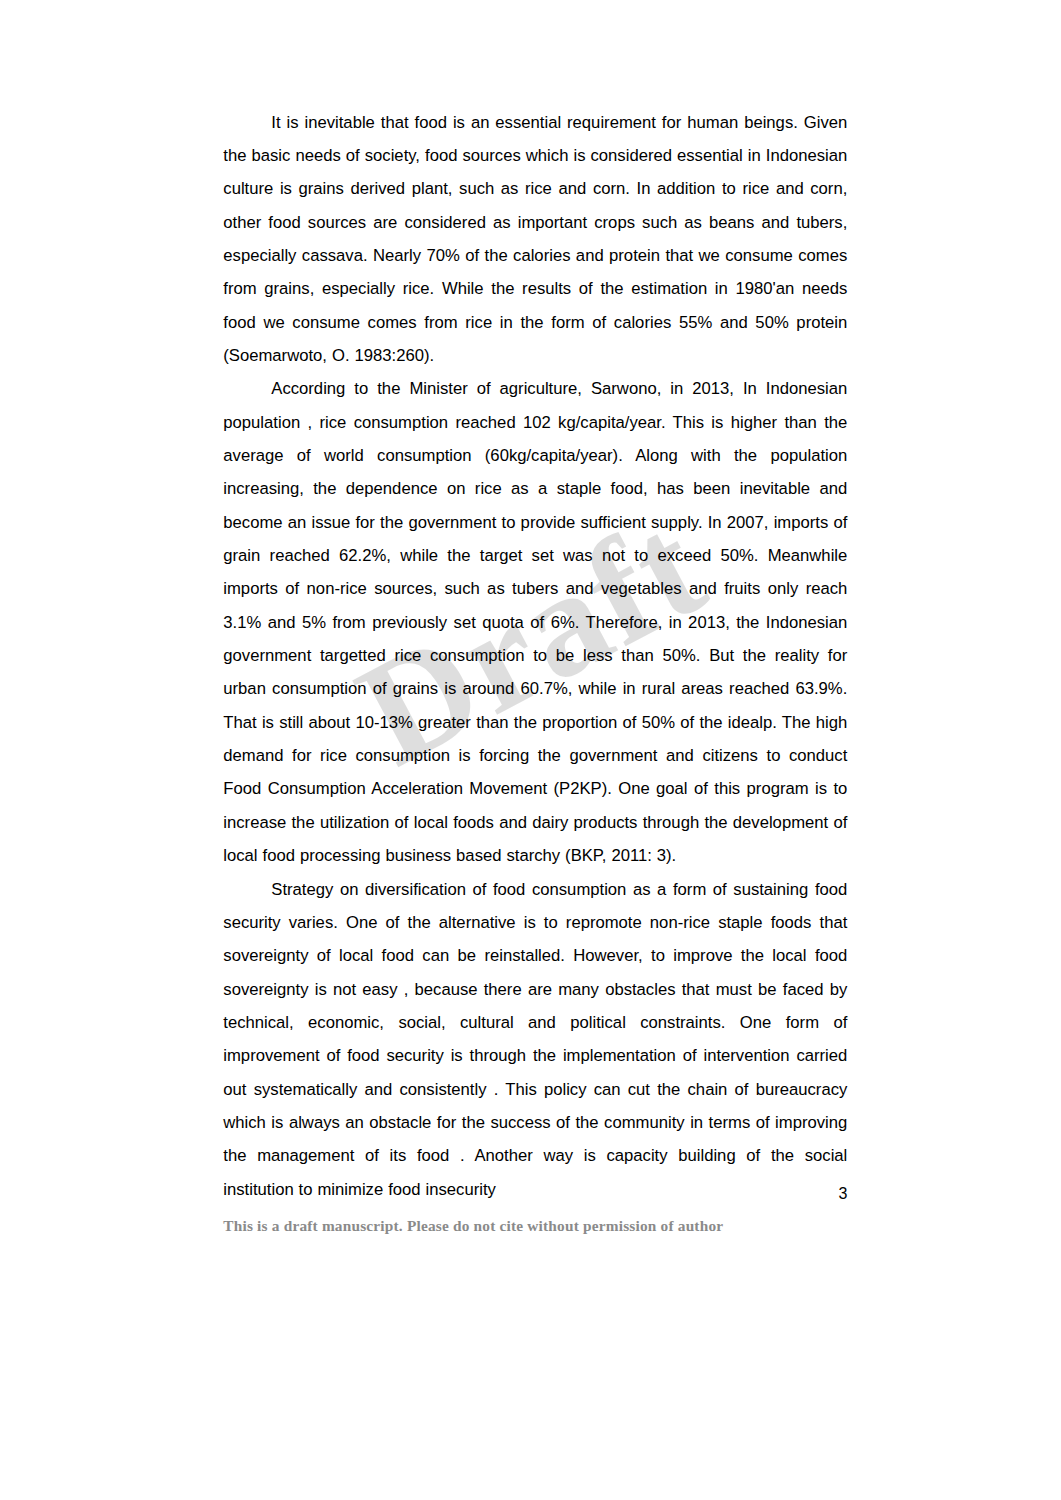Draft
It is inevitable that food is an essential requirement for human beings. Given the basic needs of society, food sources which is considered essential in Indonesian culture is grains derived plant, such as rice and corn. In addition to rice and corn, other food sources are considered as important crops such as beans and tubers, especially cassava. Nearly 70% of the calories and protein that we consume comes from grains, especially rice. While the results of the estimation in 1980'an needs food we consume comes from rice in the form of calories 55% and 50% protein (Soemarwoto, O. 1983:260).
According to the Minister of agriculture, Sarwono, in 2013, In Indonesian population , rice consumption reached 102 kg/capita/year. This is higher than the average of world consumption (60kg/capita/year). Along with the population increasing, the dependence on rice as a staple food, has been inevitable and become an issue for the government to provide sufficient supply. In 2007, imports of grain reached 62.2%, while the target set was not to exceed 50%. Meanwhile imports of non-rice sources, such as tubers and vegetables and fruits only reach 3.1% and 5% from previously set quota of 6%. Therefore, in 2013, the Indonesian government targetted rice consumption to be less than 50%. But the reality for urban consumption of grains is around 60.7%, while in rural areas reached 63.9%. That is still about 10-13% greater than the proportion of 50% of the idealp. The high demand for rice consumption is forcing the government and citizens to conduct Food Consumption Acceleration Movement (P2KP). One goal of this program is to increase the utilization of local foods and dairy products through the development of local food processing business based starchy (BKP, 2011: 3).
Strategy on diversification of food consumption as a form of sustaining food security varies. One of the alternative is to repromote non-rice staple foods that sovereignty of local food can be reinstalled. However, to improve the local food sovereignty is not easy , because there are many obstacles that must be faced by technical, economic, social, cultural and political constraints. One form of improvement of food security is through the implementation of intervention carried out systematically and consistently . This policy can cut the chain of bureaucracy which is always an obstacle for the success of the community in terms of improving the management of its food . Another way is capacity building of the social institution to minimize food insecurity
3
This is a draft manuscript. Please do not cite without permission of author